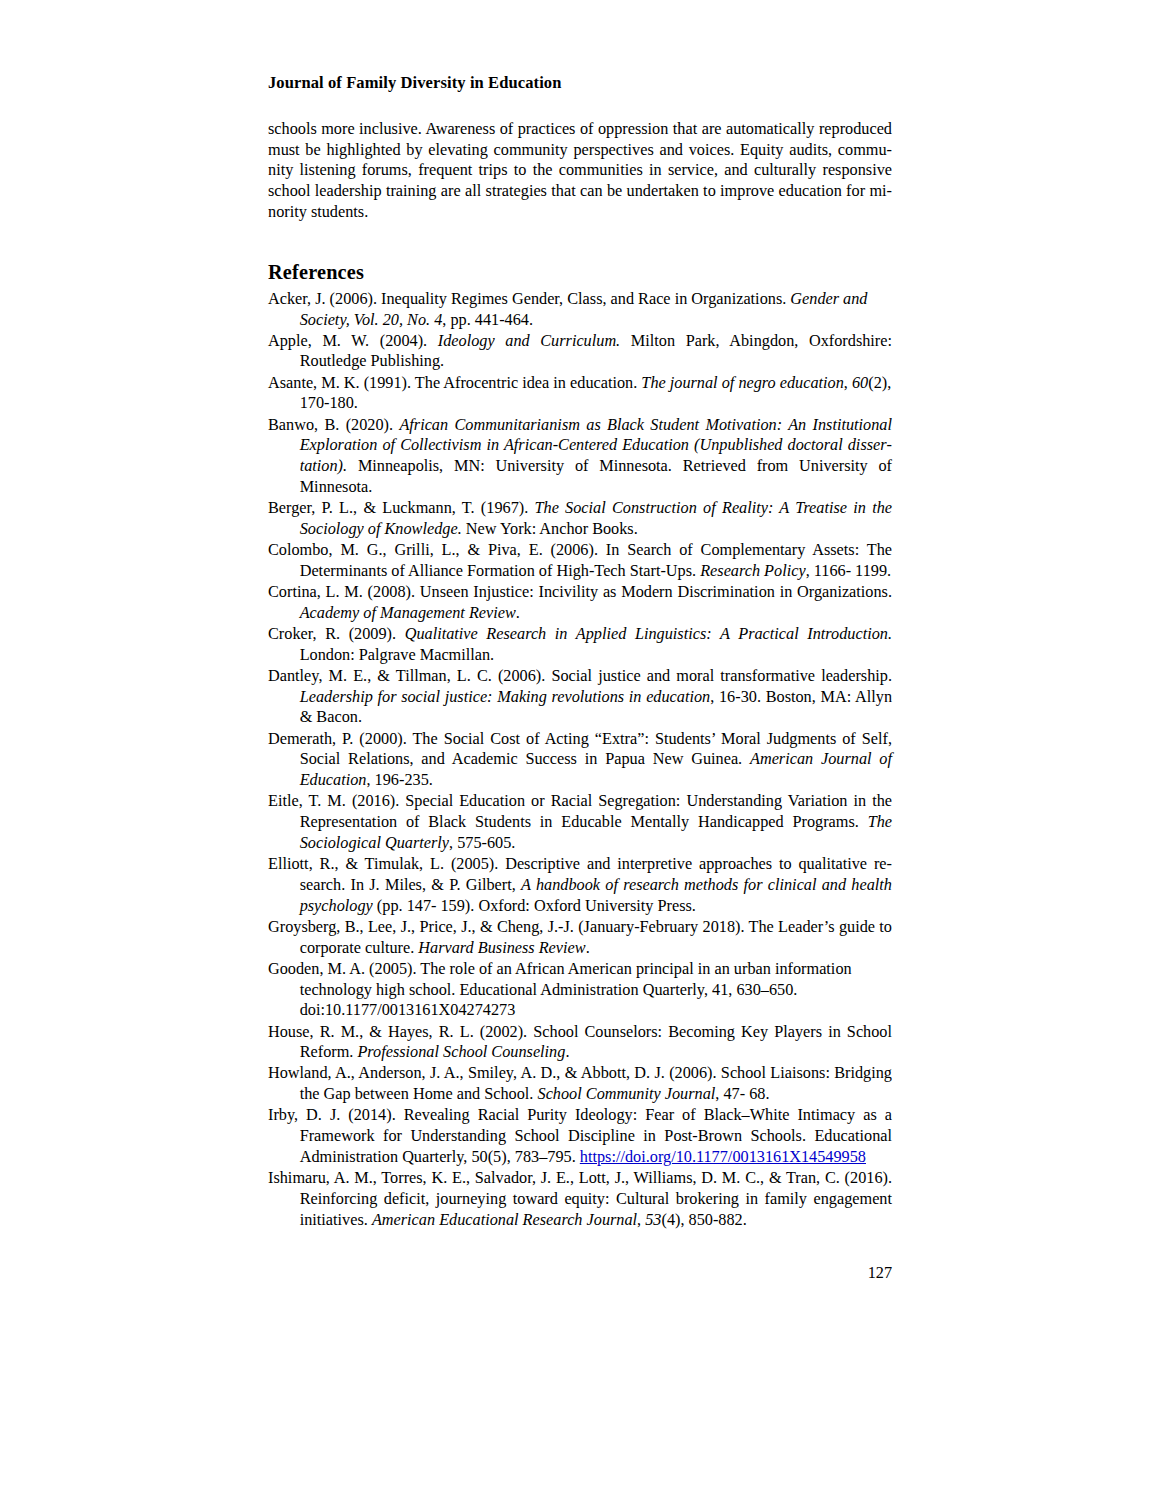Journal of Family Diversity in Education
schools more inclusive. Awareness of practices of oppression that are automatically reproduced must be highlighted by elevating community perspectives and voices. Equity audits, community listening forums, frequent trips to the communities in service, and culturally responsive school leadership training are all strategies that can be undertaken to improve education for minority students.
References
Acker, J. (2006). Inequality Regimes Gender, Class, and Race in Organizations. Gender and Society, Vol. 20, No. 4, pp. 441-464.
Apple, M. W. (2004). Ideology and Curriculum. Milton Park, Abingdon, Oxfordshire: Routledge Publishing.
Asante, M. K. (1991). The Afrocentric idea in education. The journal of negro education, 60(2), 170-180.
Banwo, B. (2020). African Communitarianism as Black Student Motivation: An Institutional Exploration of Collectivism in African-Centered Education (Unpublished doctoral dissertation). Minneapolis, MN: University of Minnesota. Retrieved from University of Minnesota.
Berger, P. L., & Luckmann, T. (1967). The Social Construction of Reality: A Treatise in the Sociology of Knowledge. New York: Anchor Books.
Colombo, M. G., Grilli, L., & Piva, E. (2006). In Search of Complementary Assets: The Determinants of Alliance Formation of High-Tech Start-Ups. Research Policy, 1166- 1199.
Cortina, L. M. (2008). Unseen Injustice: Incivility as Modern Discrimination in Organizations. Academy of Management Review.
Croker, R. (2009). Qualitative Research in Applied Linguistics: A Practical Introduction. London: Palgrave Macmillan.
Dantley, M. E., & Tillman, L. C. (2006). Social justice and moral transformative leadership. Leadership for social justice: Making revolutions in education, 16-30. Boston, MA: Allyn & Bacon.
Demerath, P. (2000). The Social Cost of Acting “Extra”: Students’ Moral Judgments of Self, Social Relations, and Academic Success in Papua New Guinea. American Journal of Education, 196-235.
Eitle, T. M. (2016). Special Education or Racial Segregation: Understanding Variation in the Representation of Black Students in Educable Mentally Handicapped Programs. The Sociological Quarterly, 575-605.
Elliott, R., & Timulak, L. (2005). Descriptive and interpretive approaches to qualitative research. In J. Miles, & P. Gilbert, A handbook of research methods for clinical and health psychology (pp. 147- 159). Oxford: Oxford University Press.
Groysberg, B., Lee, J., Price, J., & Cheng, J.-J. (January-February 2018). The Leader’s guide to corporate culture. Harvard Business Review.
Gooden, M. A. (2005). The role of an African American principal in an urban information
technology high school. Educational Administration Quarterly, 41, 630–650.
doi:10.1177/0013161X04274273
House, R. M., & Hayes, R. L. (2002). School Counselors: Becoming Key Players in School Reform. Professional School Counseling.
Howland, A., Anderson, J. A., Smiley, A. D., & Abbott, D. J. (2006). School Liaisons: Bridging the Gap between Home and School. School Community Journal, 47- 68.
Irby, D. J. (2014). Revealing Racial Purity Ideology: Fear of Black–White Intimacy as a Framework for Understanding School Discipline in Post-Brown Schools. Educational Administration Quarterly, 50(5), 783–795. https://doi.org/10.1177/0013161X14549958
Ishimaru, A. M., Torres, K. E., Salvador, J. E., Lott, J., Williams, D. M. C., & Tran, C. (2016). Reinforcing deficit, journeying toward equity: Cultural brokering in family engagement initiatives. American Educational Research Journal, 53(4), 850-882.
127